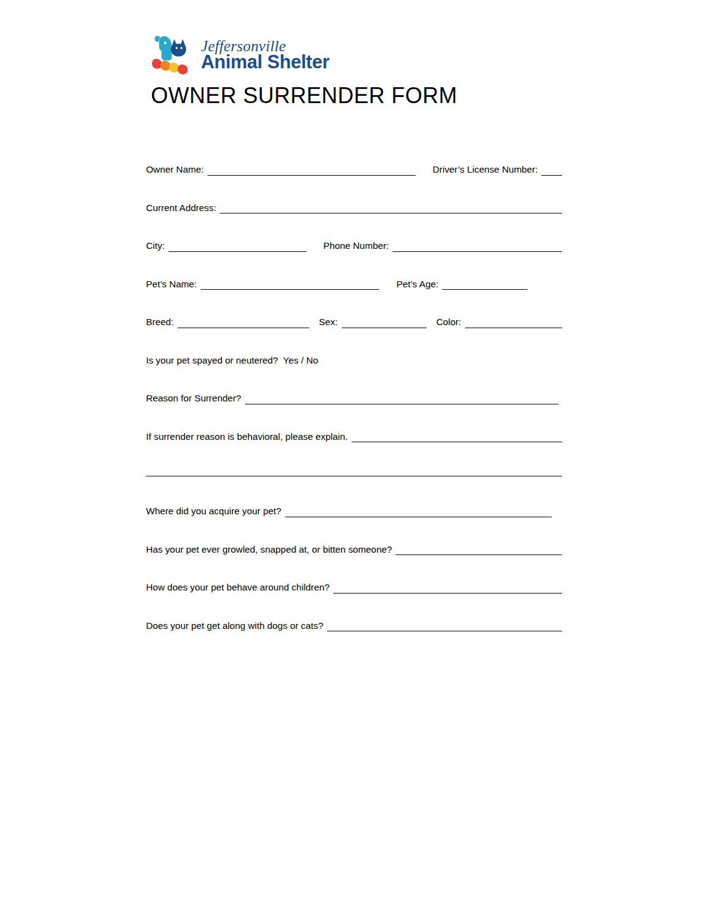Jeffersonville Animal Shelter
OWNER SURRENDER FORM
Owner Name: Driver’s License Number:
Current Address:
City: Phone Number:
Pet’s Name: Pet’s Age:
Breed: Sex: Color:
Is your pet spayed or neutered? Yes / No
Reason for Surrender?
If surrender reason is behavioral, please explain.
Where did you acquire your pet?
Has your pet ever growled, snapped at, or bitten someone?
How does your pet behave around children?
Does your pet get along with dogs or cats?